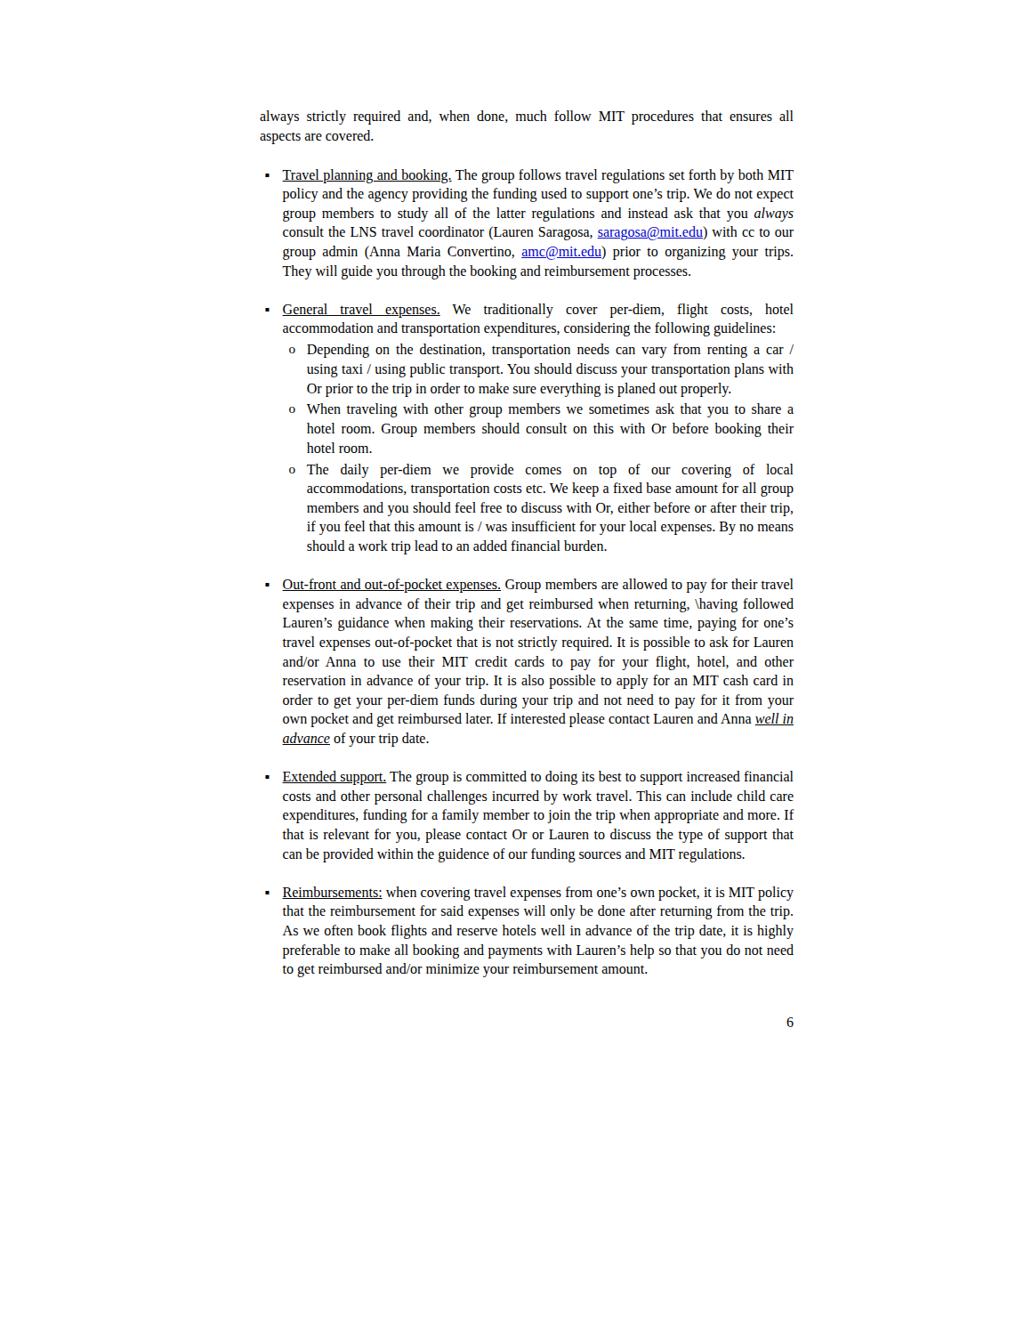always strictly required and, when done, much follow MIT procedures that ensures all aspects are covered.
Travel planning and booking. The group follows travel regulations set forth by both MIT policy and the agency providing the funding used to support one’s trip. We do not expect group members to study all of the latter regulations and instead ask that you always consult the LNS travel coordinator (Lauren Saragosa, saragosa@mit.edu) with cc to our group admin (Anna Maria Convertino, amc@mit.edu) prior to organizing your trips. They will guide you through the booking and reimbursement processes.
General travel expenses. We traditionally cover per-diem, flight costs, hotel accommodation and transportation expenditures, considering the following guidelines:
Depending on the destination, transportation needs can vary from renting a car / using taxi / using public transport. You should discuss your transportation plans with Or prior to the trip in order to make sure everything is planed out properly.
When traveling with other group members we sometimes ask that you to share a hotel room. Group members should consult on this with Or before booking their hotel room.
The daily per-diem we provide comes on top of our covering of local accommodations, transportation costs etc. We keep a fixed base amount for all group members and you should feel free to discuss with Or, either before or after their trip, if you feel that this amount is / was insufficient for your local expenses. By no means should a work trip lead to an added financial burden.
Out-front and out-of-pocket expenses. Group members are allowed to pay for their travel expenses in advance of their trip and get reimbursed when returning, \having followed Lauren’s guidance when making their reservations. At the same time, paying for one’s travel expenses out-of-pocket that is not strictly required. It is possible to ask for Lauren and/or Anna to use their MIT credit cards to pay for your flight, hotel, and other reservation in advance of your trip. It is also possible to apply for an MIT cash card in order to get your per-diem funds during your trip and not need to pay for it from your own pocket and get reimbursed later. If interested please contact Lauren and Anna well in advance of your trip date.
Extended support. The group is committed to doing its best to support increased financial costs and other personal challenges incurred by work travel. This can include child care expenditures, funding for a family member to join the trip when appropriate and more. If that is relevant for you, please contact Or or Lauren to discuss the type of support that can be provided within the guidence of our funding sources and MIT regulations.
Reimbursements: when covering travel expenses from one’s own pocket, it is MIT policy that the reimbursement for said expenses will only be done after returning from the trip. As we often book flights and reserve hotels well in advance of the trip date, it is highly preferable to make all booking and payments with Lauren’s help so that you do not need to get reimbursed and/or minimize your reimbursement amount.
6